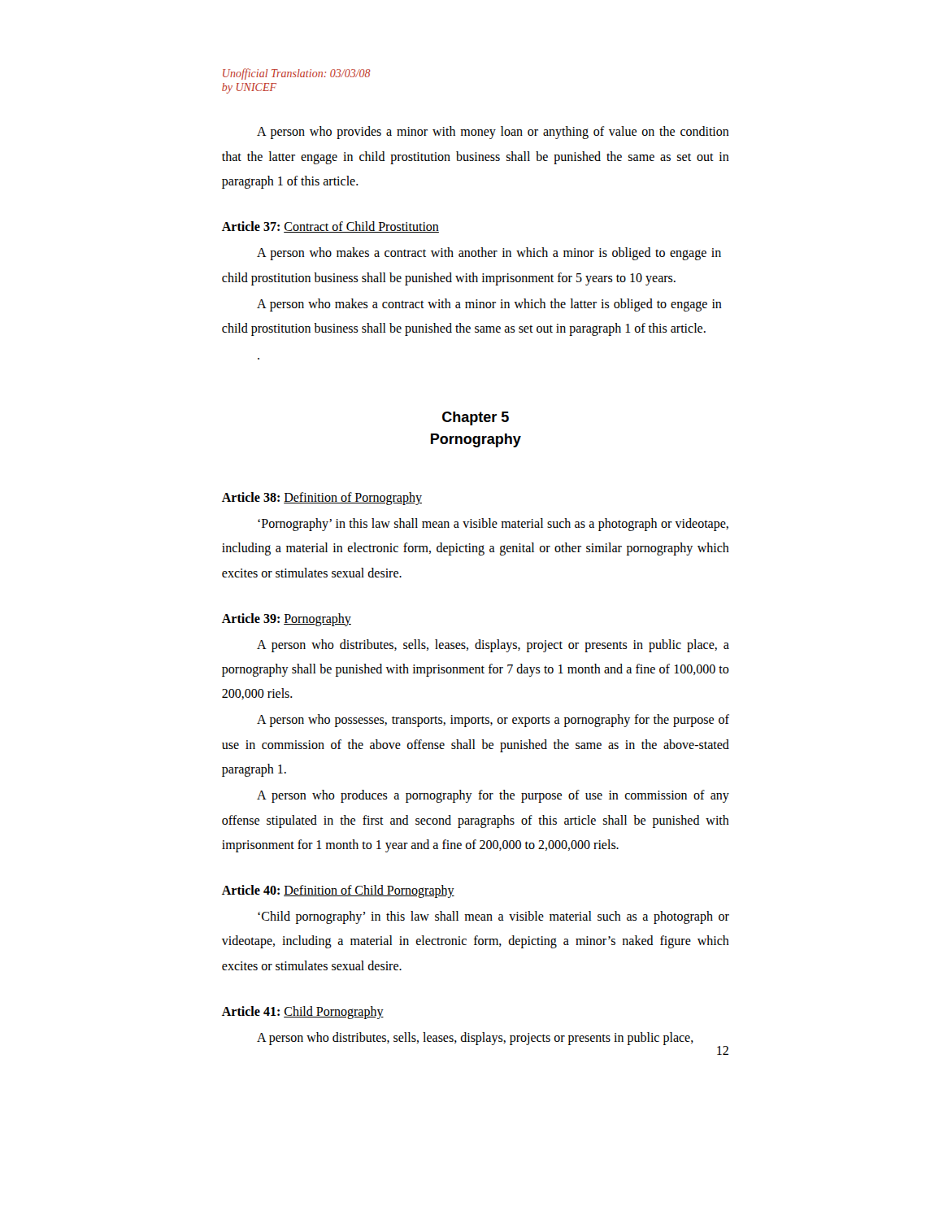Unofficial Translation: 03/03/08
by UNICEF
A person who provides a minor with money loan or anything of value on the condition that the latter engage in child prostitution business shall be punished the same as set out in paragraph 1 of this article.
Article 37: Contract of Child Prostitution
A person who makes a contract with another in which a minor is obliged to engage in child prostitution business shall be punished with imprisonment for 5 years to 10 years.
A person who makes a contract with a minor in which the latter is obliged to engage in child prostitution business shall be punished the same as set out in paragraph 1 of this article.
.
Chapter 5 Pornography
Article 38: Definition of Pornography
‘Pornography’ in this law shall mean a visible material such as a photograph or videotape, including a material in electronic form, depicting a genital or other similar pornography which excites or stimulates sexual desire.
Article 39: Pornography
A person who distributes, sells, leases, displays, project or presents in public place, a pornography shall be punished with imprisonment for 7 days to 1 month and a fine of 100,000 to 200,000 riels.
A person who possesses, transports, imports, or exports a pornography for the purpose of use in commission of the above offense shall be punished the same as in the above-stated paragraph 1.
A person who produces a pornography for the purpose of use in commission of any offense stipulated in the first and second paragraphs of this article shall be punished with imprisonment for 1 month to 1 year and a fine of 200,000 to 2,000,000 riels.
Article 40: Definition of Child Pornography
‘Child pornography’ in this law shall mean a visible material such as a photograph or videotape, including a material in electronic form, depicting a minor’s naked figure which excites or stimulates sexual desire.
Article 41: Child Pornography
A person who distributes, sells, leases, displays, projects or presents in public place,
12